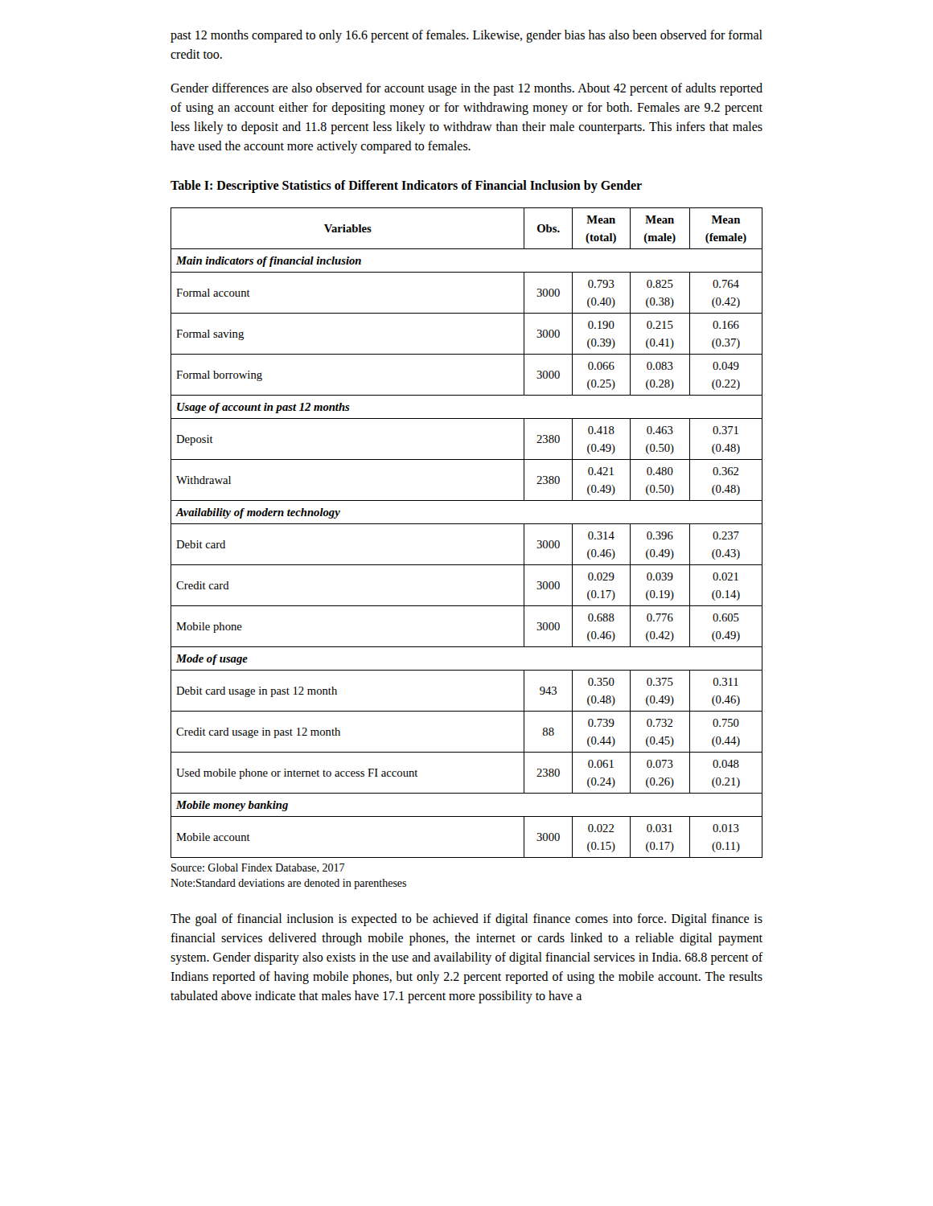past 12 months compared to only 16.6 percent of females. Likewise, gender bias has also been observed for formal credit too.
Gender differences are also observed for account usage in the past 12 months. About 42 percent of adults reported of using an account either for depositing money or for withdrawing money or for both. Females are 9.2 percent less likely to deposit and 11.8 percent less likely to withdraw than their male counterparts. This infers that males have used the account more actively compared to females.
Table I: Descriptive Statistics of Different Indicators of Financial Inclusion by Gender
| Variables | Obs. | Mean (total) | Mean (male) | Mean (female) |
| --- | --- | --- | --- | --- |
| Main indicators of financial inclusion |
| Formal account | 3000 | 0.793 (0.40) | 0.825 (0.38) | 0.764 (0.42) |
| Formal saving | 3000 | 0.190 (0.39) | 0.215 (0.41) | 0.166 (0.37) |
| Formal borrowing | 3000 | 0.066 (0.25) | 0.083 (0.28) | 0.049 (0.22) |
| Usage of account in past 12 months |
| Deposit | 2380 | 0.418 (0.49) | 0.463 (0.50) | 0.371 (0.48) |
| Withdrawal | 2380 | 0.421 (0.49) | 0.480 (0.50) | 0.362 (0.48) |
| Availability of modern technology |
| Debit card | 3000 | 0.314 (0.46) | 0.396 (0.49) | 0.237 (0.43) |
| Credit card | 3000 | 0.029 (0.17) | 0.039 (0.19) | 0.021 (0.14) |
| Mobile phone | 3000 | 0.688 (0.46) | 0.776 (0.42) | 0.605 (0.49) |
| Mode of usage |
| Debit card usage in past 12 month | 943 | 0.350 (0.48) | 0.375 (0.49) | 0.311 (0.46) |
| Credit card usage in past 12 month | 88 | 0.739 (0.44) | 0.732 (0.45) | 0.750 (0.44) |
| Used mobile phone or internet to access FI account | 2380 | 0.061 (0.24) | 0.073 (0.26) | 0.048 (0.21) |
| Mobile money banking |
| Mobile account | 3000 | 0.022 (0.15) | 0.031 (0.17) | 0.013 (0.11) |
Source: Global Findex Database, 2017
Note:Standard deviations are denoted in parentheses
The goal of financial inclusion is expected to be achieved if digital finance comes into force. Digital finance is financial services delivered through mobile phones, the internet or cards linked to a reliable digital payment system. Gender disparity also exists in the use and availability of digital financial services in India. 68.8 percent of Indians reported of having mobile phones, but only 2.2 percent reported of using the mobile account. The results tabulated above indicate that males have 17.1 percent more possibility to have a